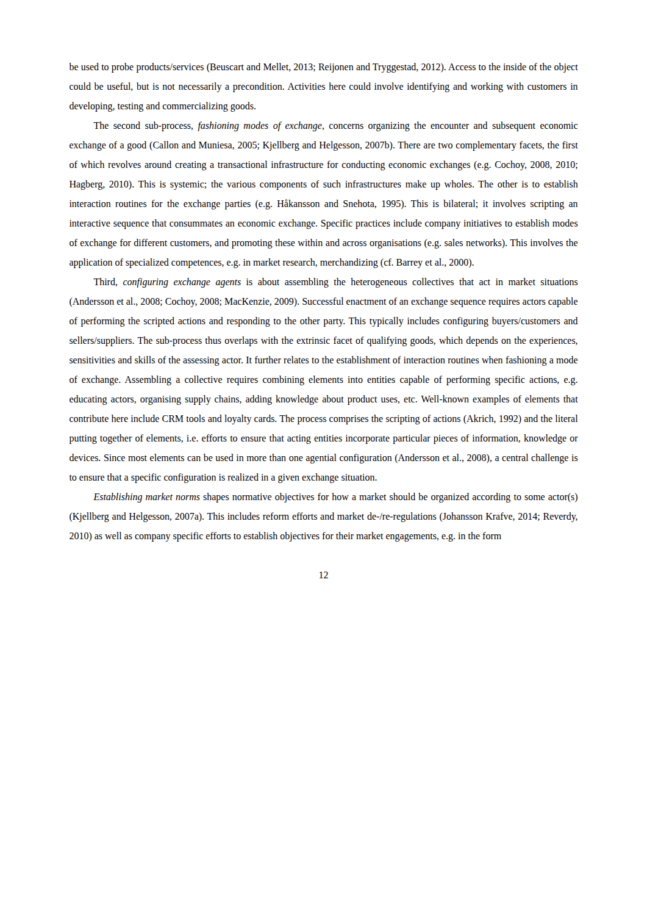be used to probe products/services (Beuscart and Mellet, 2013; Reijonen and Tryggestad, 2012). Access to the inside of the object could be useful, but is not necessarily a precondition. Activities here could involve identifying and working with customers in developing, testing and commercializing goods.
The second sub-process, fashioning modes of exchange, concerns organizing the encounter and subsequent economic exchange of a good (Callon and Muniesa, 2005; Kjellberg and Helgesson, 2007b). There are two complementary facets, the first of which revolves around creating a transactional infrastructure for conducting economic exchanges (e.g. Cochoy, 2008, 2010; Hagberg, 2010). This is systemic; the various components of such infrastructures make up wholes. The other is to establish interaction routines for the exchange parties (e.g. Håkansson and Snehota, 1995). This is bilateral; it involves scripting an interactive sequence that consummates an economic exchange. Specific practices include company initiatives to establish modes of exchange for different customers, and promoting these within and across organisations (e.g. sales networks). This involves the application of specialized competences, e.g. in market research, merchandizing (cf. Barrey et al., 2000).
Third, configuring exchange agents is about assembling the heterogeneous collectives that act in market situations (Andersson et al., 2008; Cochoy, 2008; MacKenzie, 2009). Successful enactment of an exchange sequence requires actors capable of performing the scripted actions and responding to the other party. This typically includes configuring buyers/customers and sellers/suppliers. The sub-process thus overlaps with the extrinsic facet of qualifying goods, which depends on the experiences, sensitivities and skills of the assessing actor. It further relates to the establishment of interaction routines when fashioning a mode of exchange. Assembling a collective requires combining elements into entities capable of performing specific actions, e.g. educating actors, organising supply chains, adding knowledge about product uses, etc. Well-known examples of elements that contribute here include CRM tools and loyalty cards. The process comprises the scripting of actions (Akrich, 1992) and the literal putting together of elements, i.e. efforts to ensure that acting entities incorporate particular pieces of information, knowledge or devices. Since most elements can be used in more than one agential configuration (Andersson et al., 2008), a central challenge is to ensure that a specific configuration is realized in a given exchange situation.
Establishing market norms shapes normative objectives for how a market should be organized according to some actor(s) (Kjellberg and Helgesson, 2007a). This includes reform efforts and market de-/re-regulations (Johansson Krafve, 2014; Reverdy, 2010) as well as company specific efforts to establish objectives for their market engagements, e.g. in the form
12